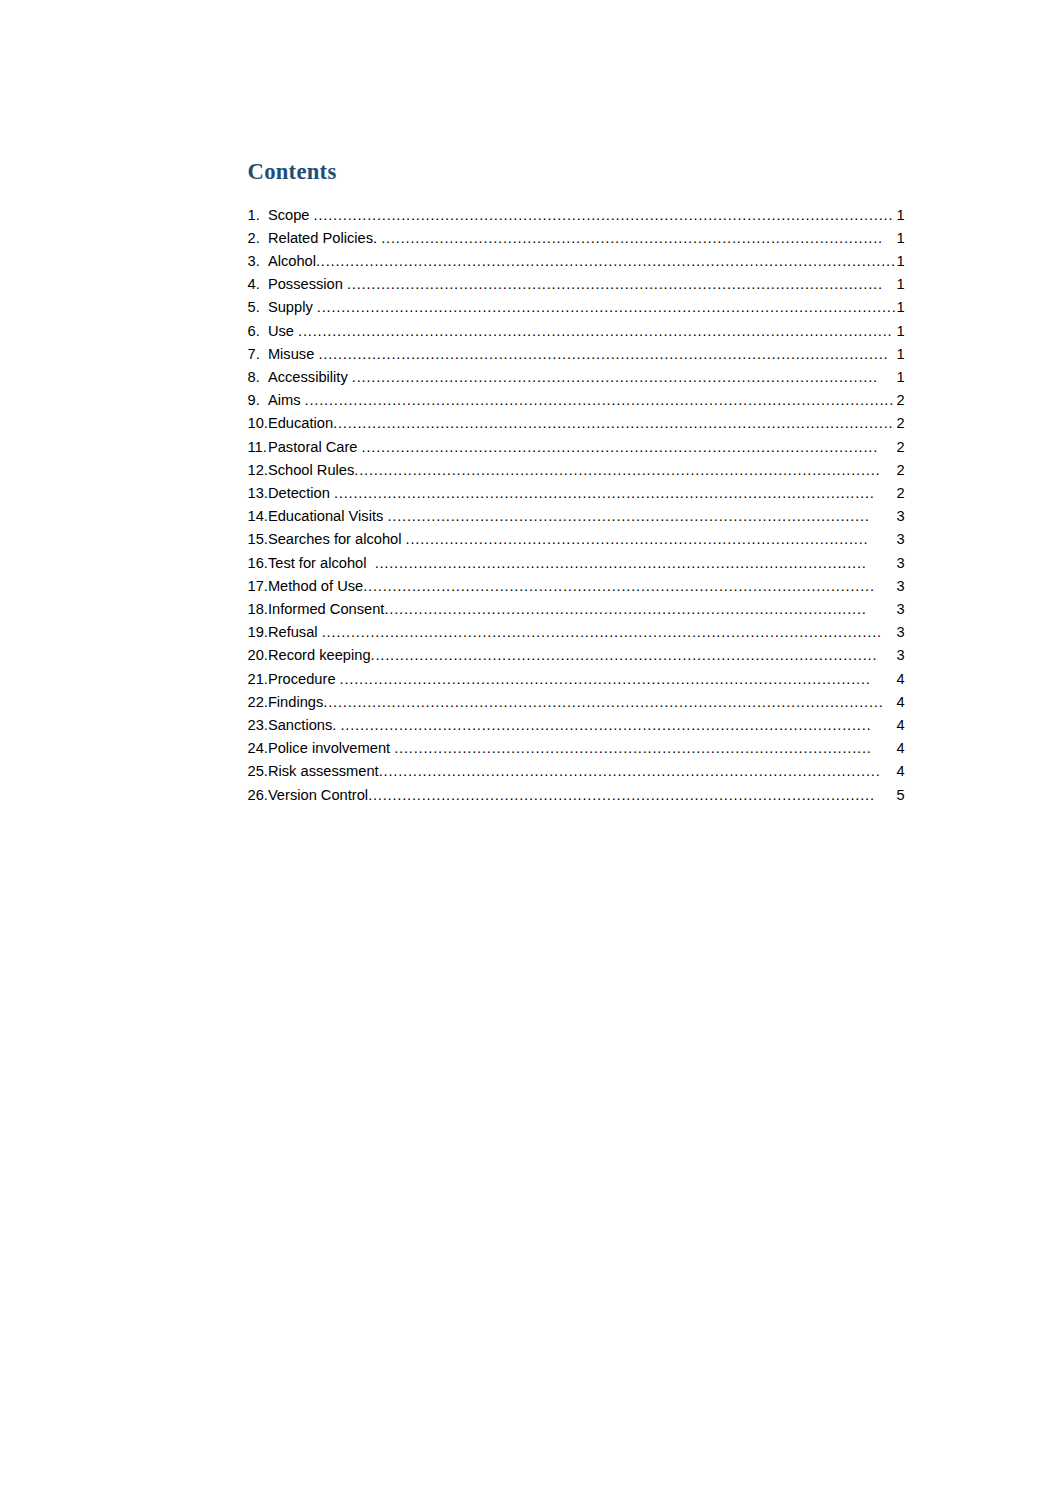Contents
| 1. | Scope ....................................................................................................................... | 1 |
| 2. | Related Policies. ....................................................................................................... | 1 |
| 3. | Alcohol ....................................................................................................................... | 1 |
| 4. | Possession .............................................................................................................. | 1 |
| 5. | Supply ....................................................................................................................... | 1 |
| 6. | Use .......................................................................................................................... | 1 |
| 7. | Misuse ..................................................................................................................... | 1 |
| 8. | Accessibility ............................................................................................................ | 1 |
| 9. | Aims ......................................................................................................................... | 2 |
| 10. | Education ................................................................................................................... | 2 |
| 11. | Pastoral Care .......................................................................................................... | 2 |
| 12. | School Rules ............................................................................................................ | 2 |
| 13. | Detection ............................................................................................................... | 2 |
| 14. | Educational Visits ................................................................................................... | 3 |
| 15. | Searches for alcohol ............................................................................................... | 3 |
| 16. | Test for alcohol ..................................................................................................... | 3 |
| 17. | Method of Use ......................................................................................................... | 3 |
| 18. | Informed Consent ................................................................................................... | 3 |
| 19. | Refusal ................................................................................................................... | 3 |
| 20. | Record keeping ........................................................................................................ | 3 |
| 21. | Procedure ............................................................................................................. | 4 |
| 22. | Findings ................................................................................................................... | 4 |
| 23. | Sanctions. ............................................................................................................. | 4 |
| 24. | Police involvement .................................................................................................. | 4 |
| 25. | Risk assessment ....................................................................................................... | 4 |
| 26. | Version Control ........................................................................................................ | 5 |